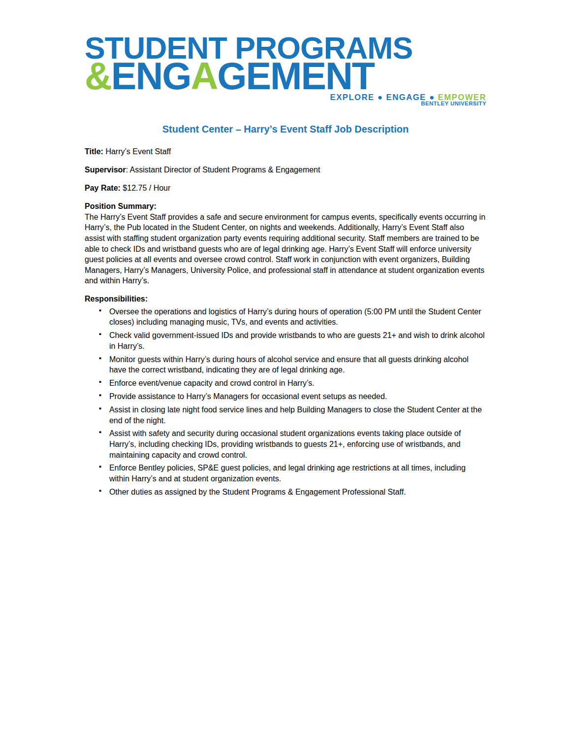STUDENT PROGRAMS
&ENG AGEMENT
EXPLORE ● ENGAGE ● EMPOWER
BENTLEY UNIVERSITY
Student Center – Harry’s Event Staff Job Description
Title: Harry’s Event Staff
Supervisor: Assistant Director of Student Programs & Engagement
Pay Rate: $12.75 / Hour
Position Summary:
The Harry’s Event Staff provides a safe and secure environment for campus events, specifically events occurring in Harry’s, the Pub located in the Student Center, on nights and weekends. Additionally, Harry’s Event Staff also assist with staffing student organization party events requiring additional security. Staff members are trained to be able to check IDs and wristband guests who are of legal drinking age. Harry’s Event Staff will enforce university guest policies at all events and oversee crowd control. Staff work in conjunction with event organizers, Building Managers, Harry’s Managers, University Police, and professional staff in attendance at student organization events and within Harry’s.
Responsibilities:
Oversee the operations and logistics of Harry’s during hours of operation (5:00 PM until the Student Center closes) including managing music, TVs, and events and activities.
Check valid government-issued IDs and provide wristbands to who are guests 21+ and wish to drink alcohol in Harry’s.
Monitor guests within Harry’s during hours of alcohol service and ensure that all guests drinking alcohol have the correct wristband, indicating they are of legal drinking age.
Enforce event/venue capacity and crowd control in Harry’s.
Provide assistance to Harry’s Managers for occasional event setups as needed.
Assist in closing late night food service lines and help Building Managers to close the Student Center at the end of the night.
Assist with safety and security during occasional student organizations events taking place outside of Harry’s, including checking IDs, providing wristbands to guests 21+, enforcing use of wristbands, and maintaining capacity and crowd control.
Enforce Bentley policies, SP&E guest policies, and legal drinking age restrictions at all times, including within Harry’s and at student organization events.
Other duties as assigned by the Student Programs & Engagement Professional Staff.